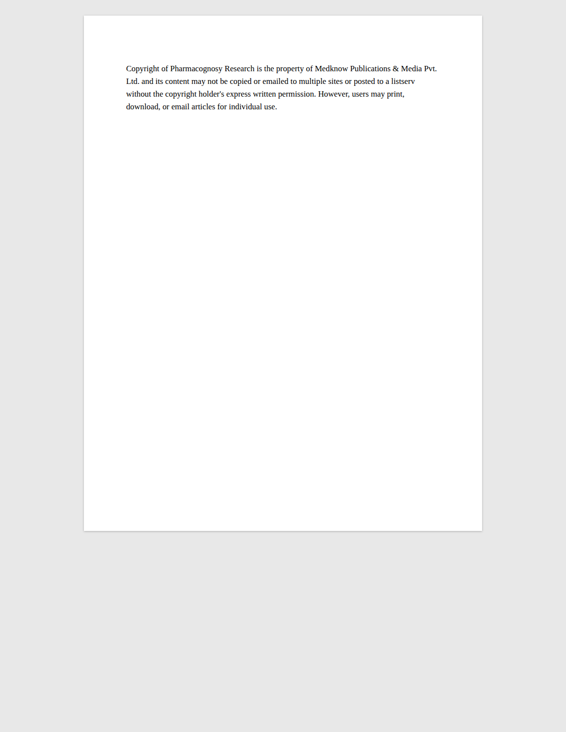Copyright of Pharmacognosy Research is the property of Medknow Publications & Media Pvt. Ltd. and its content may not be copied or emailed to multiple sites or posted to a listserv without the copyright holder's express written permission. However, users may print, download, or email articles for individual use.